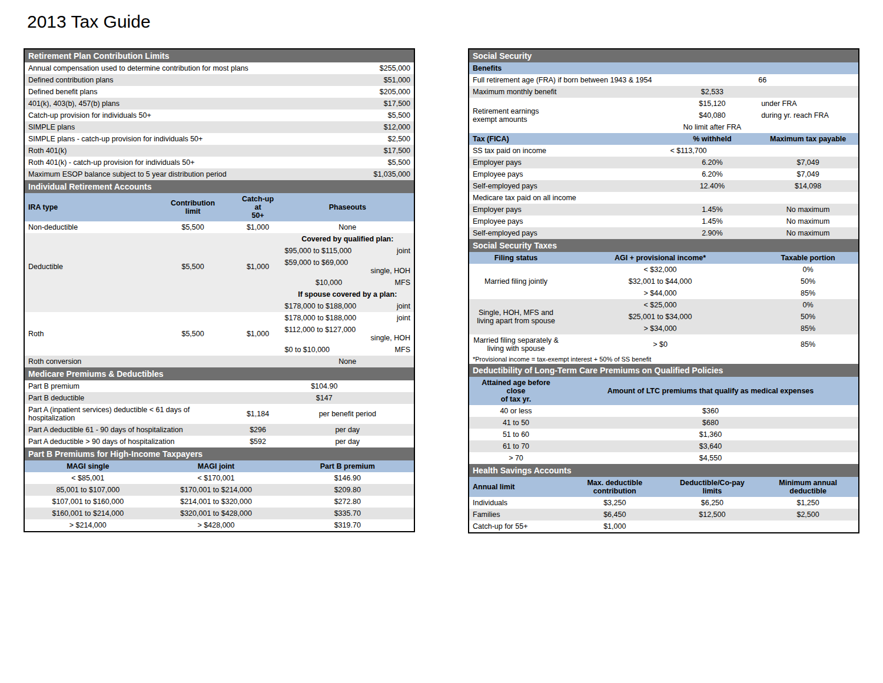2013 Tax Guide
| Retirement Plan Contribution Limits |
| Annual compensation used to determine contribution for most plans | $255,000 |
| Defined contribution plans | $51,000 |
| Defined benefit plans | $205,000 |
| 401(k), 403(b), 457(b) plans | $17,500 |
| Catch-up provision for individuals 50+ | $5,500 |
| SIMPLE plans | $12,000 |
| SIMPLE plans - catch-up provision for individuals 50+ | $2,500 |
| Roth 401(k) | $17,500 |
| Roth 401(k) - catch-up provision for individuals 50+ | $5,500 |
| Maximum ESOP balance subject to 5 year distribution period | $1,035,000 |
| Individual Retirement Accounts |
| IRA type | Contribution limit | Catch-up at 50+ | Phaseouts |
| Non-deductible | $5,500 | $1,000 | None |
| | | | Covered by qualified plan: |
| | | | $95,000 to $115,000 joint |
| Deductible | $5,500 | $1,000 | $59,000 to $69,000 single, HOH |
| | | | $10,000 MFS |
| | | | If spouse covered by a plan: |
| | | | $178,000 to $188,000 joint |
| | | | $178,000 to $188,000 joint |
| Roth | $5,500 | $1,000 | $112,000 to $127,000 single, HOH |
| | | | $0 to $10,000 MFS |
| Roth conversion | | | None |
| Medicare Premiums & Deductibles |
| Part B premium | $104.90 |
| Part B deductible | $147 |
| Part A (inpatient services) deductible < 61 days of hospitalization | $1,184 | per benefit period |
| Part A deductible 61 - 90 days of hospitalization | $296 | per day |
| Part A deductible > 90 days of hospitalization | $592 | per day |
| Part B Premiums for High-Income Taxpayers |
| MAGI single | MAGI joint | Part B premium |
| < $85,001 | < $170,001 | $146.90 |
| 85,001 to $107,000 | $170,001 to $214,000 | $209.80 |
| $107,001 to $160,000 | $214,001 to $320,000 | $272.80 |
| $160,001 to $214,000 | $320,001 to $428,000 | $335.70 |
| > $214,000 | > $428,000 | $319.70 |
| Social Security |
| Benefits |
| Full retirement age (FRA) if born between 1943 & 1954 | 66 |
| Maximum monthly benefit | $2,533 | |
| Retirement earnings exempt amounts | | $15,120 | under FRA |
| | $40,080 | during yr. reach FRA |
| | No limit after FRA | |
| Tax (FICA) | % withheld | Maximum tax payable |
| SS tax paid on income | < $113,700 | |
| Employer pays | 6.20% | $7,049 |
| Employee pays | 6.20% | $7,049 |
| Self-employed pays | 12.40% | $14,098 |
| Medicare tax paid on all income |
| Employer pays | 1.45% | No maximum |
| Employee pays | 1.45% | No maximum |
| Self-employed pays | 2.90% | No maximum |
| Social Security Taxes |
| Filing status | AGI + provisional income* | Taxable portion |
| Married filing jointly | < $32,000 | 0% |
| $32,001 to $44,000 | 50% |
| > $44,000 | 85% |
| Single, HOH, MFS and living apart from spouse | < $25,000 | 0% |
| $25,001 to $34,000 | 50% |
| > $34,000 | 85% |
| Married filing separately & living with spouse | > $0 | 85% |
| *Provisional income = tax-exempt interest + 50% of SS benefit |
| Deductibility of Long-Term Care Premiums on Qualified Policies |
| Attained age before close of tax yr. | Amount of LTC premiums that qualify as medical expenses |
| 40 or less | $360 |
| 41 to 50 | $680 |
| 51 to 60 | $1,360 |
| 61 to 70 | $3,640 |
| > 70 | $4,550 |
| Health Savings Accounts |
| Annual limit | Max. deductible contribution | Deductible/Co-pay limits | Minimum annual deductible |
| Individuals | $3,250 | $6,250 | $1,250 |
| Families | $6,450 | $12,500 | $2,500 |
| Catch-up for 55+ | $1,000 | | |